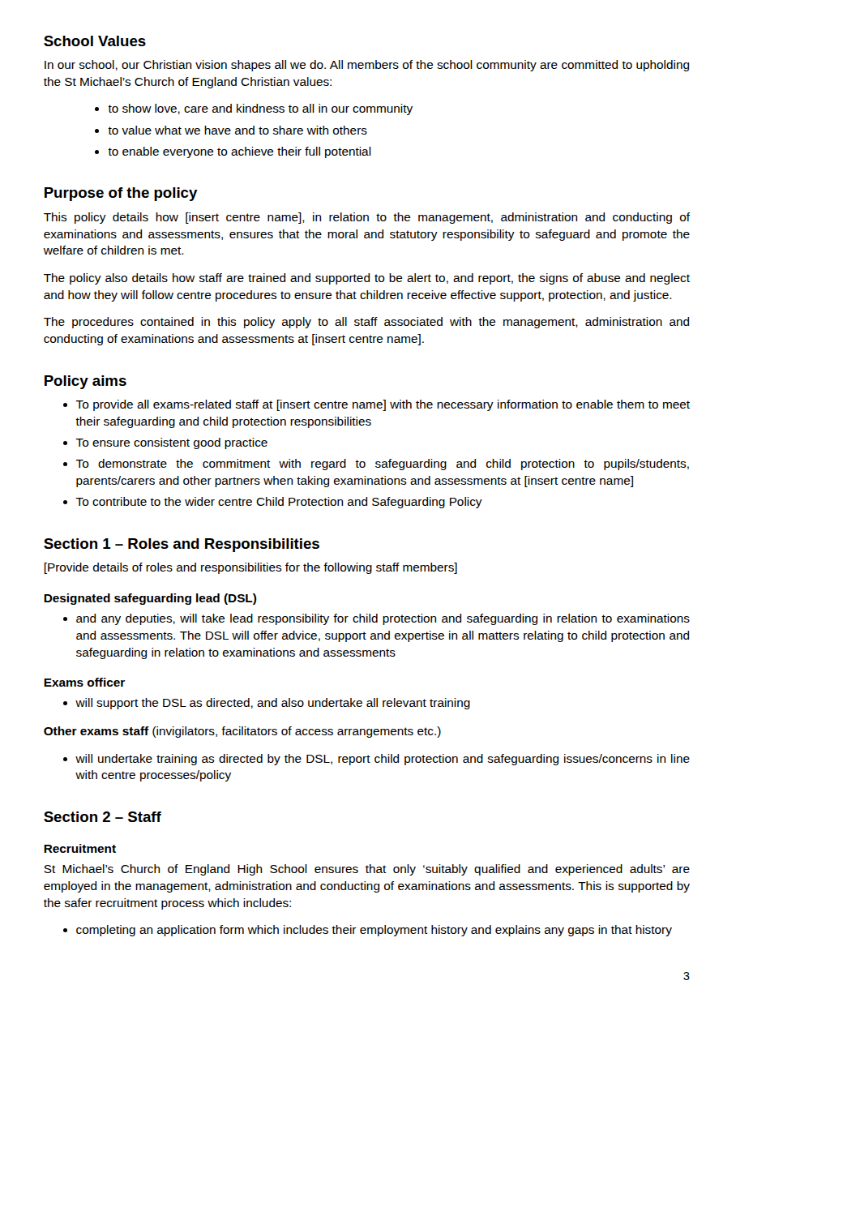School Values
In our school, our Christian vision shapes all we do. All members of the school community are committed to upholding the St Michael’s Church of England Christian values:
to show love, care and kindness to all in our community
to value what we have and to share with others
to enable everyone to achieve their full potential
Purpose of the policy
This policy details how [insert centre name], in relation to the management, administration and conducting of examinations and assessments, ensures that the moral and statutory responsibility to safeguard and promote the welfare of children is met.
The policy also details how staff are trained and supported to be alert to, and report, the signs of abuse and neglect and how they will follow centre procedures to ensure that children receive effective support, protection, and justice.
The procedures contained in this policy apply to all staff associated with the management, administration and conducting of examinations and assessments at [insert centre name].
Policy aims
To provide all exams-related staff at [insert centre name] with the necessary information to enable them to meet their safeguarding and child protection responsibilities
To ensure consistent good practice
To demonstrate the commitment with regard to safeguarding and child protection to pupils/students, parents/carers and other partners when taking examinations and assessments at [insert centre name]
To contribute to the wider centre Child Protection and Safeguarding Policy
Section 1 – Roles and Responsibilities
[Provide details of roles and responsibilities for the following staff members]
Designated safeguarding lead (DSL)
and any deputies, will take lead responsibility for child protection and safeguarding in relation to examinations and assessments. The DSL will offer advice, support and expertise in all matters relating to child protection and safeguarding in relation to examinations and assessments
Exams officer
will support the DSL as directed, and also undertake all relevant training
Other exams staff (invigilators, facilitators of access arrangements etc.)
will undertake training as directed by the DSL, report child protection and safeguarding issues/concerns in line with centre processes/policy
Section 2 – Staff
Recruitment
St Michael’s Church of England High School ensures that only ‘suitably qualified and experienced adults’ are employed in the management, administration and conducting of examinations and assessments. This is supported by the safer recruitment process which includes:
completing an application form which includes their employment history and explains any gaps in that history
3